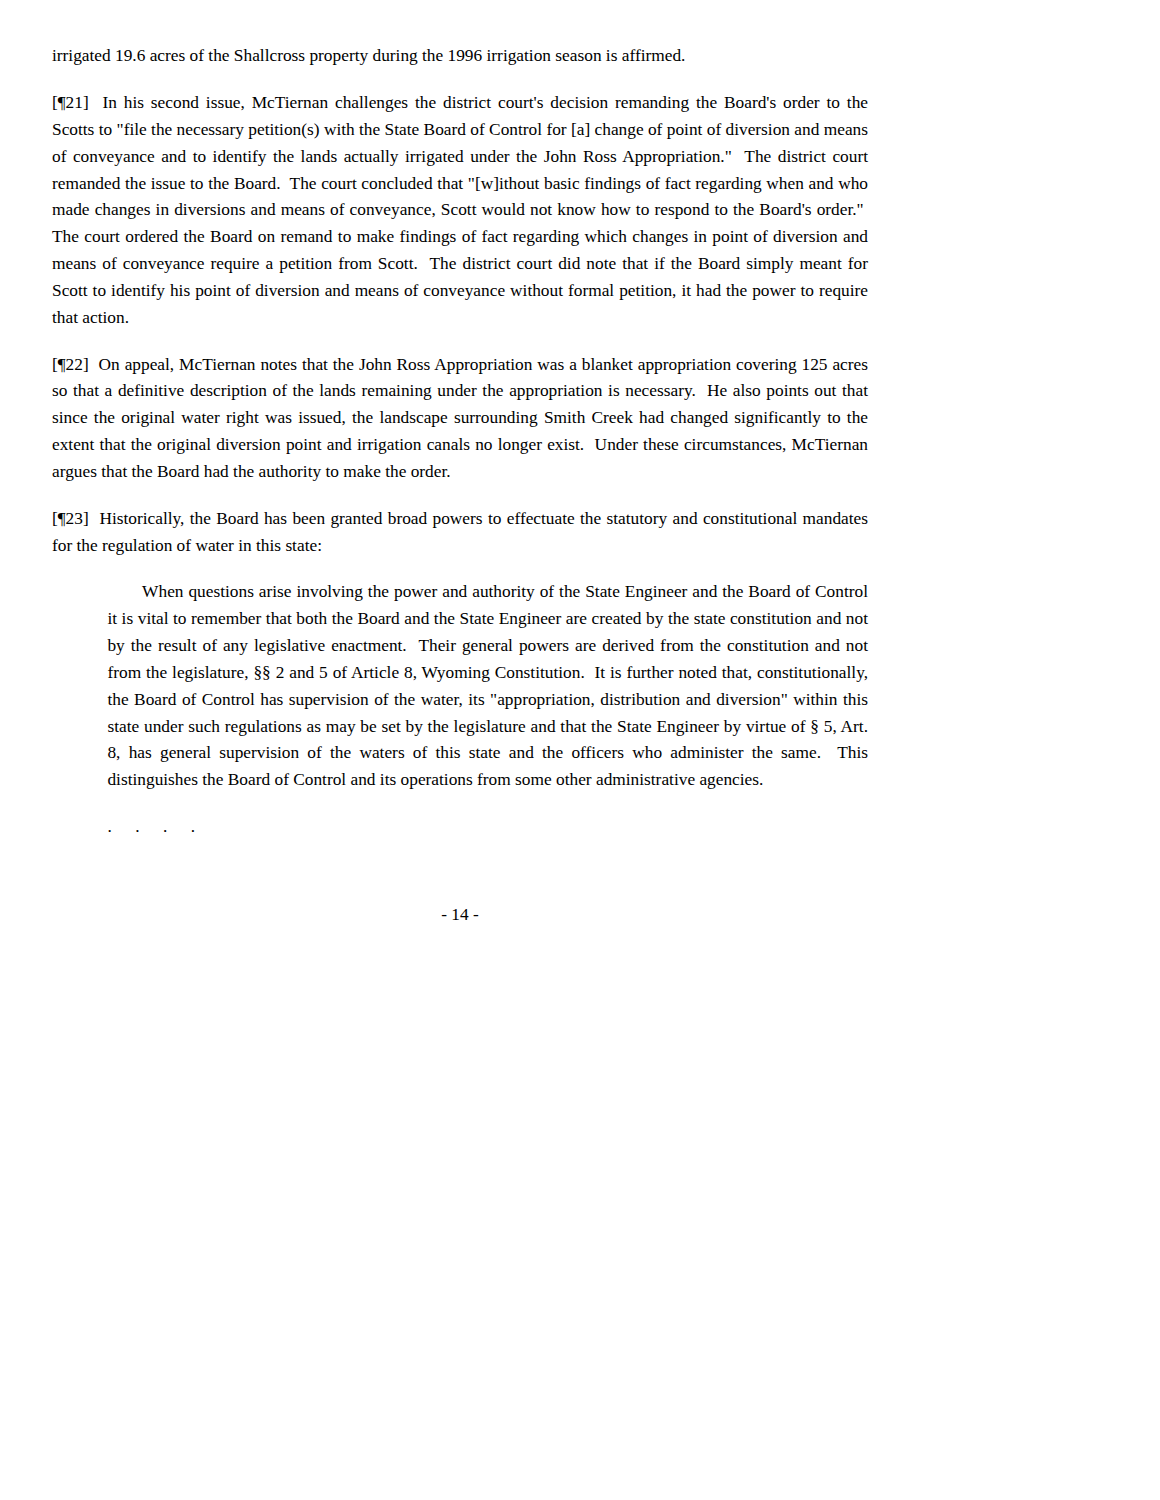irrigated 19.6 acres of the Shallcross property during the 1996 irrigation season is affirmed.
[¶21] In his second issue, McTiernan challenges the district court's decision remanding the Board's order to the Scotts to "file the necessary petition(s) with the State Board of Control for [a] change of point of diversion and means of conveyance and to identify the lands actually irrigated under the John Ross Appropriation." The district court remanded the issue to the Board. The court concluded that "[w]ithout basic findings of fact regarding when and who made changes in diversions and means of conveyance, Scott would not know how to respond to the Board's order." The court ordered the Board on remand to make findings of fact regarding which changes in point of diversion and means of conveyance require a petition from Scott. The district court did note that if the Board simply meant for Scott to identify his point of diversion and means of conveyance without formal petition, it had the power to require that action.
[¶22] On appeal, McTiernan notes that the John Ross Appropriation was a blanket appropriation covering 125 acres so that a definitive description of the lands remaining under the appropriation is necessary. He also points out that since the original water right was issued, the landscape surrounding Smith Creek had changed significantly to the extent that the original diversion point and irrigation canals no longer exist. Under these circumstances, McTiernan argues that the Board had the authority to make the order.
[¶23] Historically, the Board has been granted broad powers to effectuate the statutory and constitutional mandates for the regulation of water in this state:
When questions arise involving the power and authority of the State Engineer and the Board of Control it is vital to remember that both the Board and the State Engineer are created by the state constitution and not by the result of any legislative enactment. Their general powers are derived from the constitution and not from the legislature, §§ 2 and 5 of Article 8, Wyoming Constitution. It is further noted that, constitutionally, the Board of Control has supervision of the water, its "appropriation, distribution and diversion" within this state under such regulations as may be set by the legislature and that the State Engineer by virtue of § 5, Art. 8, has general supervision of the waters of this state and the officers who administer the same. This distinguishes the Board of Control and its operations from some other administrative agencies.
. . . .
- 14 -